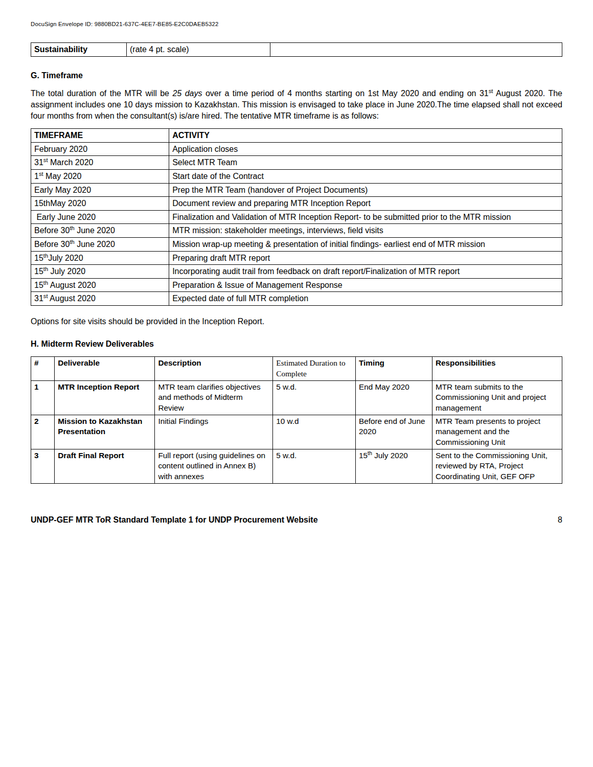DocuSign Envelope ID: 9880BD21-637C-4EE7-BE85-E2C0DAEB5322
| Sustainability | (rate 4 pt. scale) | |
G. Timeframe
The total duration of the MTR will be 25 days over a time period of 4 months starting on 1st May 2020 and ending on 31st August 2020. The assignment includes one 10 days mission to Kazakhstan. This mission is envisaged to take place in June 2020.The time elapsed shall not exceed four months from when the consultant(s) is/are hired. The tentative MTR timeframe is as follows:
| TIMEFRAME | ACTIVITY |
| --- | --- |
| February 2020 | Application closes |
| 31 st March 2020 | Select MTR Team |
| 1 st May 2020 | Start date of the Contract |
| Early May 2020 | Prep the MTR Team (handover of Project Documents) |
| 15thMay 2020 | Document review and preparing MTR Inception Report |
| Early June 2020 | Finalization and Validation of MTR Inception Report- to be submitted prior to the MTR mission |
| Before 30 th June 2020 | MTR mission: stakeholder meetings, interviews, field visits |
| Before 30 th June 2020 | Mission wrap-up meeting & presentation of initial findings- earliest end of MTR mission |
| 15 th July 2020 | Preparing draft MTR report |
| 15 th July 2020 | Incorporating audit trail from feedback on draft report/Finalization of MTR report |
| 15 th August 2020 | Preparation & Issue of Management Response |
| 31 st August 2020 | Expected date of full MTR completion |
Options for site visits should be provided in the Inception Report.
H. Midterm Review Deliverables
| # | Deliverable | Description | Estimated Duration to Complete | Timing | Responsibilities |
| --- | --- | --- | --- | --- | --- |
| 1 | MTR Inception Report | MTR team clarifies objectives and methods of Midterm Review | 5 w.d. | End May 2020 | MTR team submits to the Commissioning Unit and project management |
| 2 | Mission to Kazakhstan Presentation | Initial Findings | 10 w.d | Before end of June 2020 | MTR Team presents to project management and the Commissioning Unit |
| 3 | Draft Final Report | Full report (using guidelines on content outlined in Annex B) with annexes | 5 w.d. | 15 th July 2020 | Sent to the Commissioning Unit, reviewed by RTA, Project Coordinating Unit, GEF OFP |
UNDP-GEF MTR ToR Standard Template 1 for UNDP Procurement Website 8